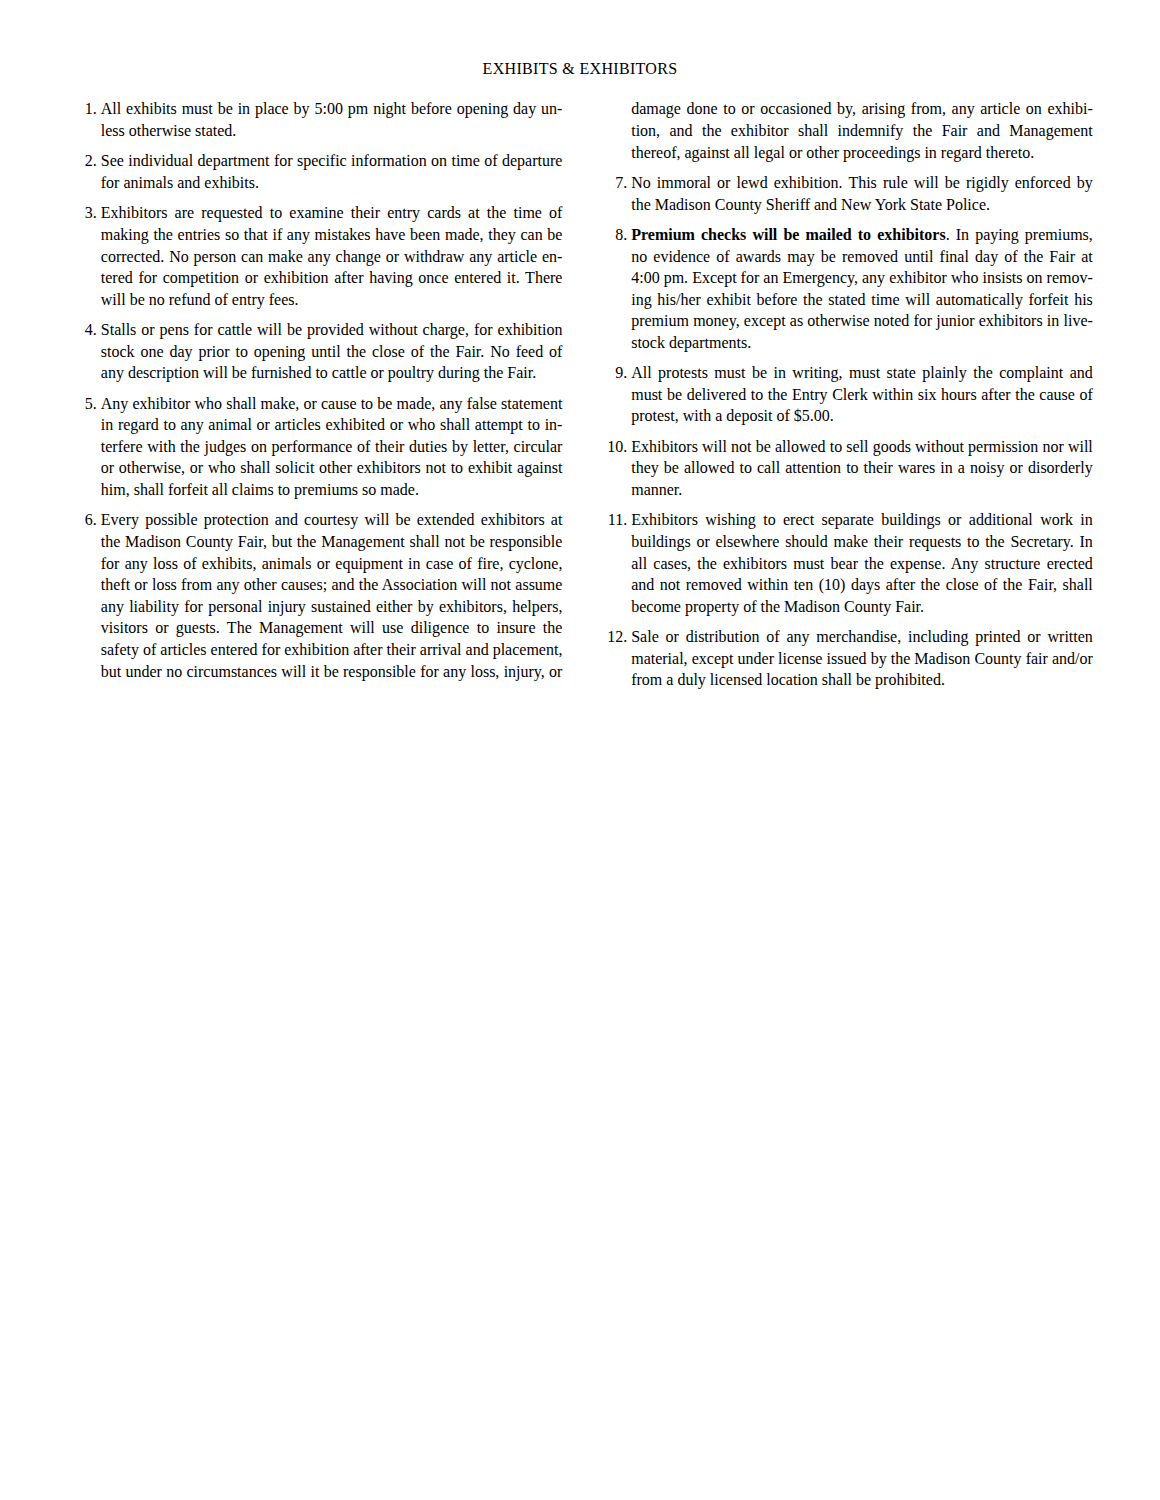EXHIBITS & EXHIBITORS
All exhibits must be in place by 5:00 pm night before opening day unless otherwise stated.
See individual department for specific information on time of departure for animals and exhibits.
Exhibitors are requested to examine their entry cards at the time of making the entries so that if any mistakes have been made, they can be corrected. No person can make any change or withdraw any article entered for competition or exhibition after having once entered it. There will be no refund of entry fees.
Stalls or pens for cattle will be provided without charge, for exhibition stock one day prior to opening until the close of the Fair. No feed of any description will be furnished to cattle or poultry during the Fair.
Any exhibitor who shall make, or cause to be made, any false statement in regard to any animal or articles exhibited or who shall attempt to interfere with the judges on performance of their duties by letter, circular or otherwise, or who shall solicit other exhibitors not to exhibit against him, shall forfeit all claims to premiums so made.
Every possible protection and courtesy will be extended exhibitors at the Madison County Fair, but the Management shall not be responsible for any loss of exhibits, animals or equipment in case of fire, cyclone, theft or loss from any other causes; and the Association will not assume any liability for personal injury sustained either by exhibitors, helpers, visitors or guests. The Management will use diligence to insure the safety of articles entered for exhibition after their arrival and placement, but under no circumstances will it be responsible for any loss, injury, or damage done to or occasioned by, arising from, any article on exhibition, and the exhibitor shall indemnify the Fair and Management thereof, against all legal or other proceedings in regard thereto.
No immoral or lewd exhibition. This rule will be rigidly enforced by the Madison County Sheriff and New York State Police.
Premium checks will be mailed to exhibitors. In paying premiums, no evidence of awards may be removed until final day of the Fair at 4:00 pm. Except for an Emergency, any exhibitor who insists on removing his/her exhibit before the stated time will automatically forfeit his premium money, except as otherwise noted for junior exhibitors in livestock departments.
All protests must be in writing, must state plainly the complaint and must be delivered to the Entry Clerk within six hours after the cause of protest, with a deposit of $5.00.
Exhibitors will not be allowed to sell goods without permission nor will they be allowed to call attention to their wares in a noisy or disorderly manner.
Exhibitors wishing to erect separate buildings or additional work in buildings or elsewhere should make their requests to the Secretary. In all cases, the exhibitors must bear the expense. Any structure erected and not removed within ten (10) days after the close of the Fair, shall become property of the Madison County Fair.
Sale or distribution of any merchandise, including printed or written material, except under license issued by the Madison County fair and/or from a duly licensed location shall be prohibited.